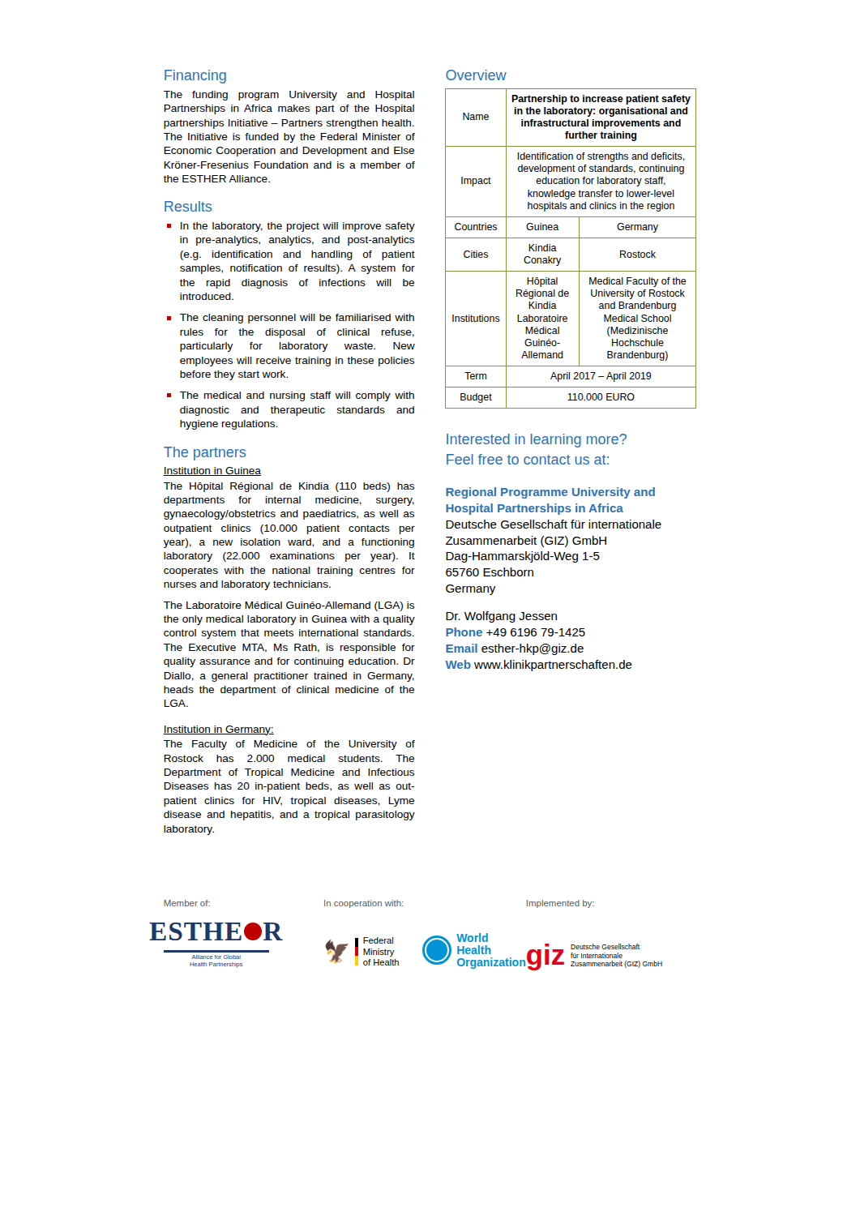Financing
The funding program University and Hospital Partnerships in Africa makes part of the Hospital partnerships Initiative – Partners strengthen health. The Initiative is funded by the Federal Minister of Economic Cooperation and Development and Else Kröner-Fresenius Foundation and is a member of the ESTHER Alliance.
Results
In the laboratory, the project will improve safety in pre-analytics, analytics, and post-analytics (e.g. identification and handling of patient samples, notification of results). A system for the rapid diagnosis of infections will be introduced.
The cleaning personnel will be familiarised with rules for the disposal of clinical refuse, particularly for laboratory waste. New employees will receive training in these policies before they start work.
The medical and nursing staff will comply with diagnostic and therapeutic standards and hygiene regulations.
The partners
Institution in Guinea
The Hôpital Régional de Kindia (110 beds) has departments for internal medicine, surgery, gynaecology/obstetrics and paediatrics, as well as outpatient clinics (10.000 patient contacts per year), a new isolation ward, and a functioning laboratory (22.000 examinations per year). It cooperates with the national training centres for nurses and laboratory technicians.
The Laboratoire Médical Guinéo-Allemand (LGA) is the only medical laboratory in Guinea with a quality control system that meets international standards. The Executive MTA, Ms Rath, is responsible for quality assurance and for continuing education. Dr Diallo, a general practitioner trained in Germany, heads the department of clinical medicine of the LGA.
Institution in Germany:
The Faculty of Medicine of the University of Rostock has 2.000 medical students. The Department of Tropical Medicine and Infectious Diseases has 20 in-patient beds, as well as out-patient clinics for HIV, tropical diseases, Lyme disease and hepatitis, and a tropical parasitology laboratory.
Overview
| Name | Partnership to increase patient safety in the laboratory: organisational and infrastructural improvements and further training |
| Impact | Identification of strengths and deficits, development of standards, continuing education for laboratory staff, knowledge transfer to lower-level hospitals and clinics in the region |
| Countries | Guinea | Germany |
| Cities | Kindia Conakry | Rostock |
| Institutions | Hôpital Régional de Kindia Laboratoire Médical Guinéo-Allemand | Medical Faculty of the University of Rostock and Brandenburg Medical School (Medizinische Hochschule Brandenburg) |
| Term | April 2017 – April 2019 |
| Budget | 110.000 EURO |
Interested in learning more?
Feel free to contact us at:
Regional Programme University and Hospital Partnerships in Africa
Deutsche Gesellschaft für internationale Zusammenarbeit (GIZ) GmbH
Dag-Hammarskjöld-Weg 1-5
65760 Eschborn
Germany
Dr. Wolfgang Jessen
Phone +49 6196 79-1425
Email esther-hkp@giz.de
Web www.klinikpartnerschaften.de
Member of: In cooperation with: Implemented by:
ESTHE R
Alliance for Global
Health Partnerships
🦅
Federal Ministry
of Health
World Health
Organization
giz
Deutsche Gesellschaft
für Internationale
Zusammenarbeit (GIZ) GmbH